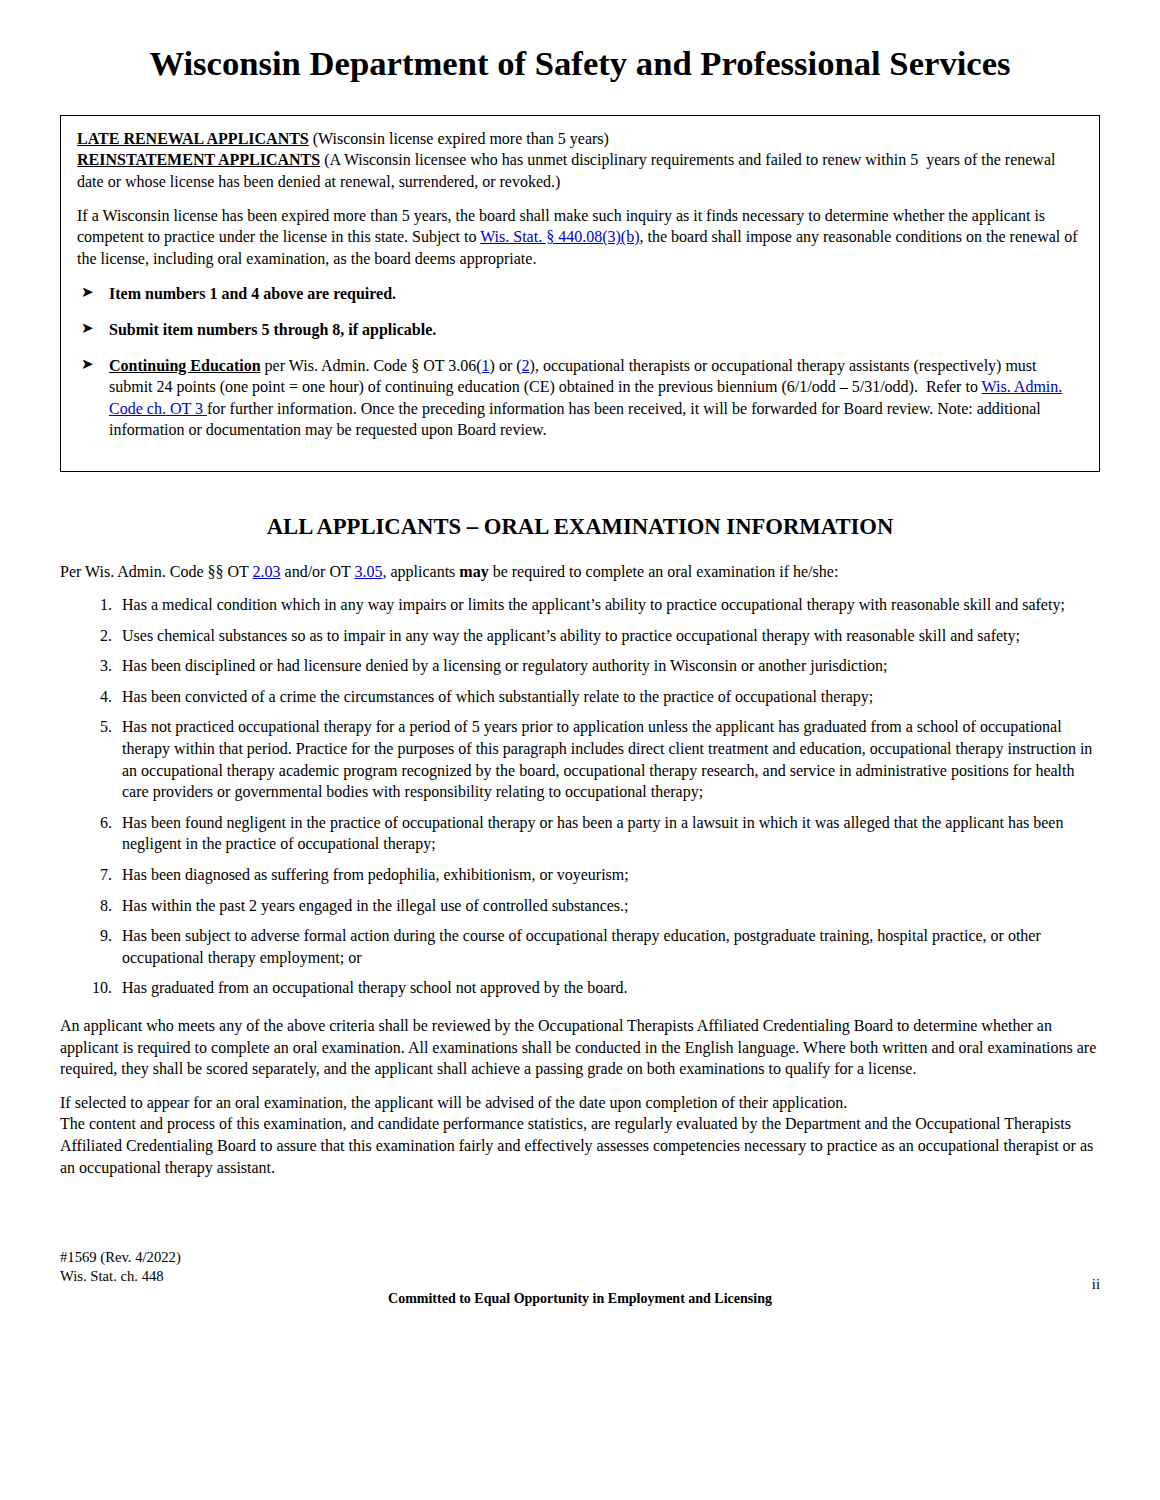Wisconsin Department of Safety and Professional Services
LATE RENEWAL APPLICANTS (Wisconsin license expired more than 5 years)
REINSTATEMENT APPLICANTS (A Wisconsin licensee who has unmet disciplinary requirements and failed to renew within 5 years of the renewal date or whose license has been denied at renewal, surrendered, or revoked.)
If a Wisconsin license has been expired more than 5 years, the board shall make such inquiry as it finds necessary to determine whether the applicant is competent to practice under the license in this state. Subject to Wis. Stat. § 440.08(3)(b), the board shall impose any reasonable conditions on the renewal of the license, including oral examination, as the board deems appropriate.
Item numbers 1 and 4 above are required.
Submit item numbers 5 through 8, if applicable.
Continuing Education per Wis. Admin. Code § OT 3.06(1) or (2), occupational therapists or occupational therapy assistants (respectively) must submit 24 points (one point = one hour) of continuing education (CE) obtained in the previous biennium (6/1/odd – 5/31/odd). Refer to Wis. Admin. Code ch. OT 3 for further information. Once the preceding information has been received, it will be forwarded for Board review. Note: additional information or documentation may be requested upon Board review.
ALL APPLICANTS – ORAL EXAMINATION INFORMATION
Per Wis. Admin. Code §§ OT 2.03 and/or OT 3.05, applicants may be required to complete an oral examination if he/she:
Has a medical condition which in any way impairs or limits the applicant’s ability to practice occupational therapy with reasonable skill and safety;
Uses chemical substances so as to impair in any way the applicant’s ability to practice occupational therapy with reasonable skill and safety;
Has been disciplined or had licensure denied by a licensing or regulatory authority in Wisconsin or another jurisdiction;
Has been convicted of a crime the circumstances of which substantially relate to the practice of occupational therapy;
Has not practiced occupational therapy for a period of 5 years prior to application unless the applicant has graduated from a school of occupational therapy within that period. Practice for the purposes of this paragraph includes direct client treatment and education, occupational therapy instruction in an occupational therapy academic program recognized by the board, occupational therapy research, and service in administrative positions for health care providers or governmental bodies with responsibility relating to occupational therapy;
Has been found negligent in the practice of occupational therapy or has been a party in a lawsuit in which it was alleged that the applicant has been negligent in the practice of occupational therapy;
Has been diagnosed as suffering from pedophilia, exhibitionism, or voyeurism;
Has within the past 2 years engaged in the illegal use of controlled substances.;
Has been subject to adverse formal action during the course of occupational therapy education, postgraduate training, hospital practice, or other occupational therapy employment; or
Has graduated from an occupational therapy school not approved by the board.
An applicant who meets any of the above criteria shall be reviewed by the Occupational Therapists Affiliated Credentialing Board to determine whether an applicant is required to complete an oral examination. All examinations shall be conducted in the English language. Where both written and oral examinations are required, they shall be scored separately, and the applicant shall achieve a passing grade on both examinations to qualify for a license.
If selected to appear for an oral examination, the applicant will be advised of the date upon completion of their application.
The content and process of this examination, and candidate performance statistics, are regularly evaluated by the Department and the Occupational Therapists Affiliated Credentialing Board to assure that this examination fairly and effectively assesses competencies necessary to practice as an occupational therapist or as an occupational therapy assistant.
#1569 (Rev. 4/2022)
Wis. Stat. ch. 448
Committed to Equal Opportunity in Employment and Licensing
ii